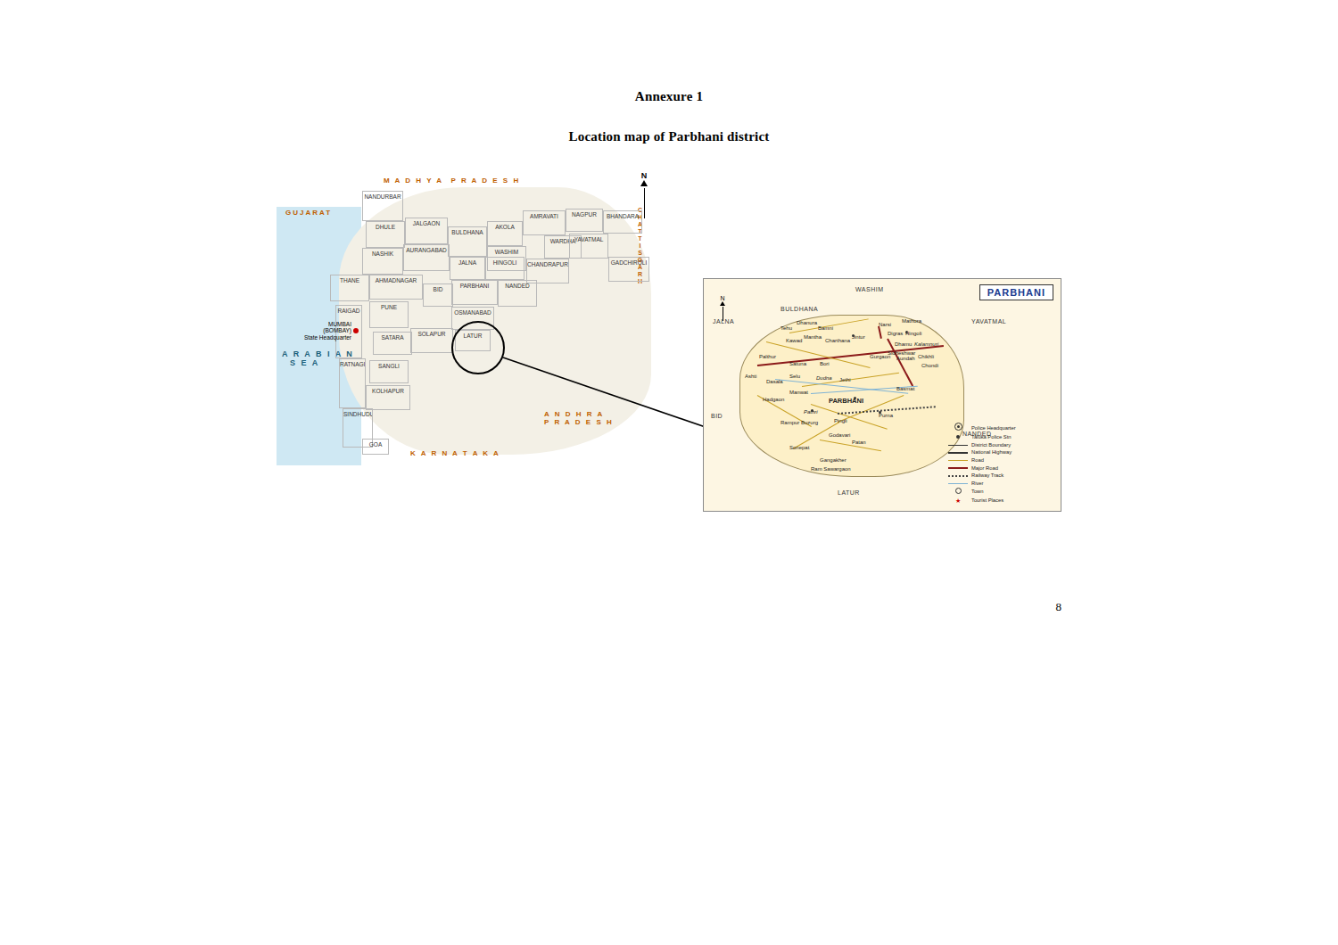Annexure 1
Location map of Parbhani district
N
M A D H Y A P R A D E S H GUJARAT K A R N A T A K A A N D H R A
P R A D E S H CHATTISGARH A R A B I A N
S E A
NANDURBAR
DHULE
JALGAON
BULDHANA
AKOLA
AMRAVATI
NAGPUR
BHANDARA
WARDHA
WASHIM
CHANDRAPUR
YAVATMAL
GADCHIROLI
NASHIK
AURANGABAD
JALNA
HINGOLI
PARBHANI
NANDED
THANE
AHMADNAGAR
BID
PUNE
OSMANABAD
LATUR
SOLAPUR
SATARA
SANGLI
KOLHAPUR
RAIGAD
RATNAGIRI
SINDHUDURG
GOA
MUMBAI
(BOMBAY)
State Headquarter
PARBHANI
N
WASHIM BULDHANA JALNA YAVATMAL BID NANDED LATUR
Tehu Dhanura Bamni Kawad Mantha Charthana Jintur Narsi Mathura Digras Hingoli Dhamu Kalamnuri Sidheshwar Gurgaon Aundah Chikhli Chondi Palthur Satuna Bori Selu Dasala Dudna Jethi Ashti Manwat Hadgaon PARBHANI Pathri Rampur Buzurg Pingli Purna Basmat Godavari Patan Sonepat Gangakher Ram Sawargaon
Police Headquarter
Taluka Police Stn
District Boundary
National Highway
Road
Major Road
Railway Track
River
Town
★Tourist Places
8